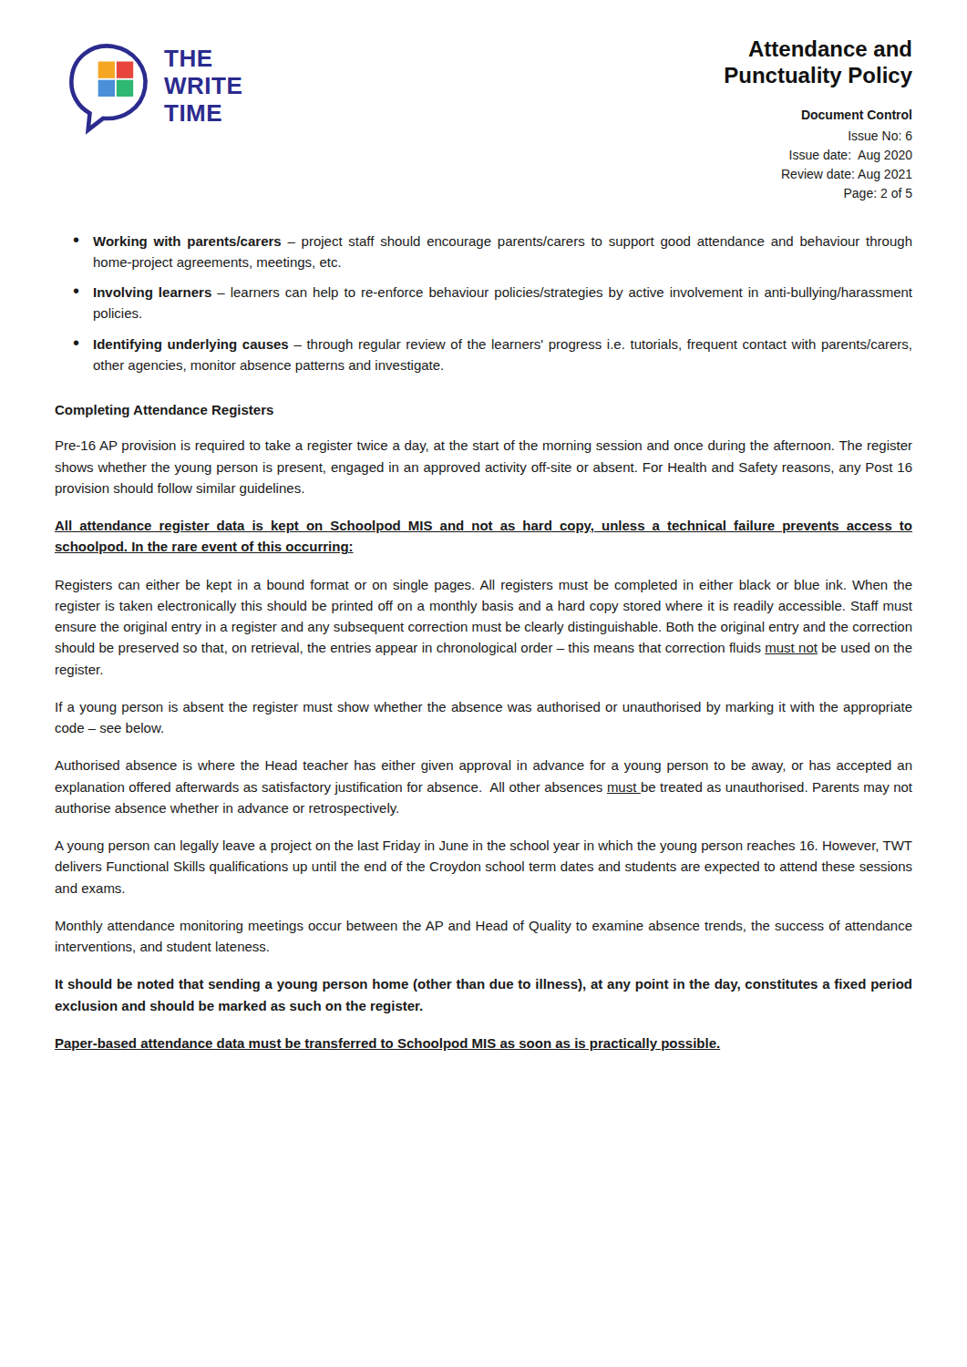THE
WRITE
TIME
Attendance and
Punctuality Policy
Document Control Issue No: 6
Issue date: Aug 2020
Review date: Aug 2021
Page: 2 of 5
Working with parents/carers – project staff should encourage parents/carers to support good attendance and behaviour through home-project agreements, meetings, etc.
Involving learners – learners can help to re-enforce behaviour policies/strategies by active involvement in anti-bullying/harassment policies.
Identifying underlying causes – through regular review of the learners' progress i.e. tutorials, frequent contact with parents/carers, other agencies, monitor absence patterns and investigate.
Completing Attendance Registers
Pre-16 AP provision is required to take a register twice a day, at the start of the morning session and once during the afternoon. The register shows whether the young person is present, engaged in an approved activity off-site or absent. For Health and Safety reasons, any Post 16 provision should follow similar guidelines.
All attendance register data is kept on Schoolpod MIS and not as hard copy, unless a technical failure prevents access to schoolpod. In the rare event of this occurring:
Registers can either be kept in a bound format or on single pages. All registers must be completed in either black or blue ink. When the register is taken electronically this should be printed off on a monthly basis and a hard copy stored where it is readily accessible. Staff must ensure the original entry in a register and any subsequent correction must be clearly distinguishable. Both the original entry and the correction should be preserved so that, on retrieval, the entries appear in chronological order – this means that correction fluids must not be used on the register.
If a young person is absent the register must show whether the absence was authorised or unauthorised by marking it with the appropriate code – see below.
Authorised absence is where the Head teacher has either given approval in advance for a young person to be away, or has accepted an explanation offered afterwards as satisfactory justification for absence. All other absences must be treated as unauthorised. Parents may not authorise absence whether in advance or retrospectively.
A young person can legally leave a project on the last Friday in June in the school year in which the young person reaches 16. However, TWT delivers Functional Skills qualifications up until the end of the Croydon school term dates and students are expected to attend these sessions and exams.
Monthly attendance monitoring meetings occur between the AP and Head of Quality to examine absence trends, the success of attendance interventions, and student lateness.
It should be noted that sending a young person home (other than due to illness), at any point in the day, constitutes a fixed period exclusion and should be marked as such on the register.
Paper-based attendance data must be transferred to Schoolpod MIS as soon as is practically possible.